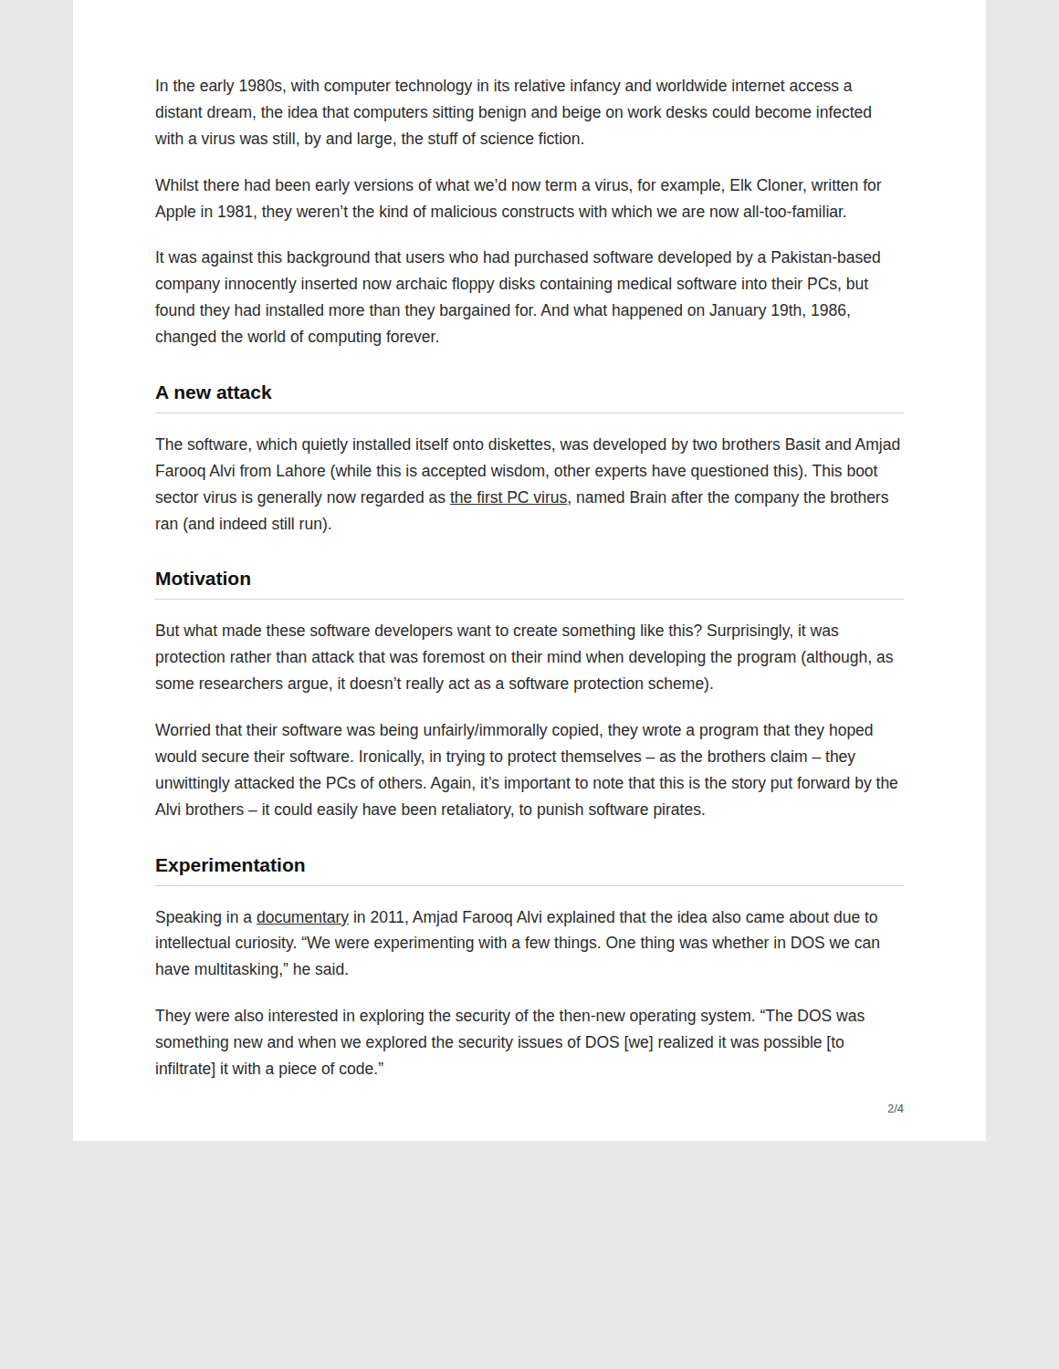In the early 1980s, with computer technology in its relative infancy and worldwide internet access a distant dream, the idea that computers sitting benign and beige on work desks could become infected with a virus was still, by and large, the stuff of science fiction.
Whilst there had been early versions of what we’d now term a virus, for example, Elk Cloner, written for Apple in 1981, they weren’t the kind of malicious constructs with which we are now all-too-familiar.
It was against this background that users who had purchased software developed by a Pakistan-based company innocently inserted now archaic floppy disks containing medical software into their PCs, but found they had installed more than they bargained for. And what happened on January 19th, 1986, changed the world of computing forever.
A new attack
The software, which quietly installed itself onto diskettes, was developed by two brothers Basit and Amjad Farooq Alvi from Lahore (while this is accepted wisdom, other experts have questioned this). This boot sector virus is generally now regarded as the first PC virus, named Brain after the company the brothers ran (and indeed still run).
Motivation
But what made these software developers want to create something like this? Surprisingly, it was protection rather than attack that was foremost on their mind when developing the program (although, as some researchers argue, it doesn’t really act as a software protection scheme).
Worried that their software was being unfairly/immorally copied, they wrote a program that they hoped would secure their software. Ironically, in trying to protect themselves – as the brothers claim – they unwittingly attacked the PCs of others. Again, it’s important to note that this is the story put forward by the Alvi brothers – it could easily have been retaliatory, to punish software pirates.
Experimentation
Speaking in a documentary in 2011, Amjad Farooq Alvi explained that the idea also came about due to intellectual curiosity. “We were experimenting with a few things. One thing was whether in DOS we can have multitasking,” he said.
They were also interested in exploring the security of the then-new operating system. “The DOS was something new and when we explored the security issues of DOS [we] realized it was possible [to infiltrate] it with a piece of code.”
2/4